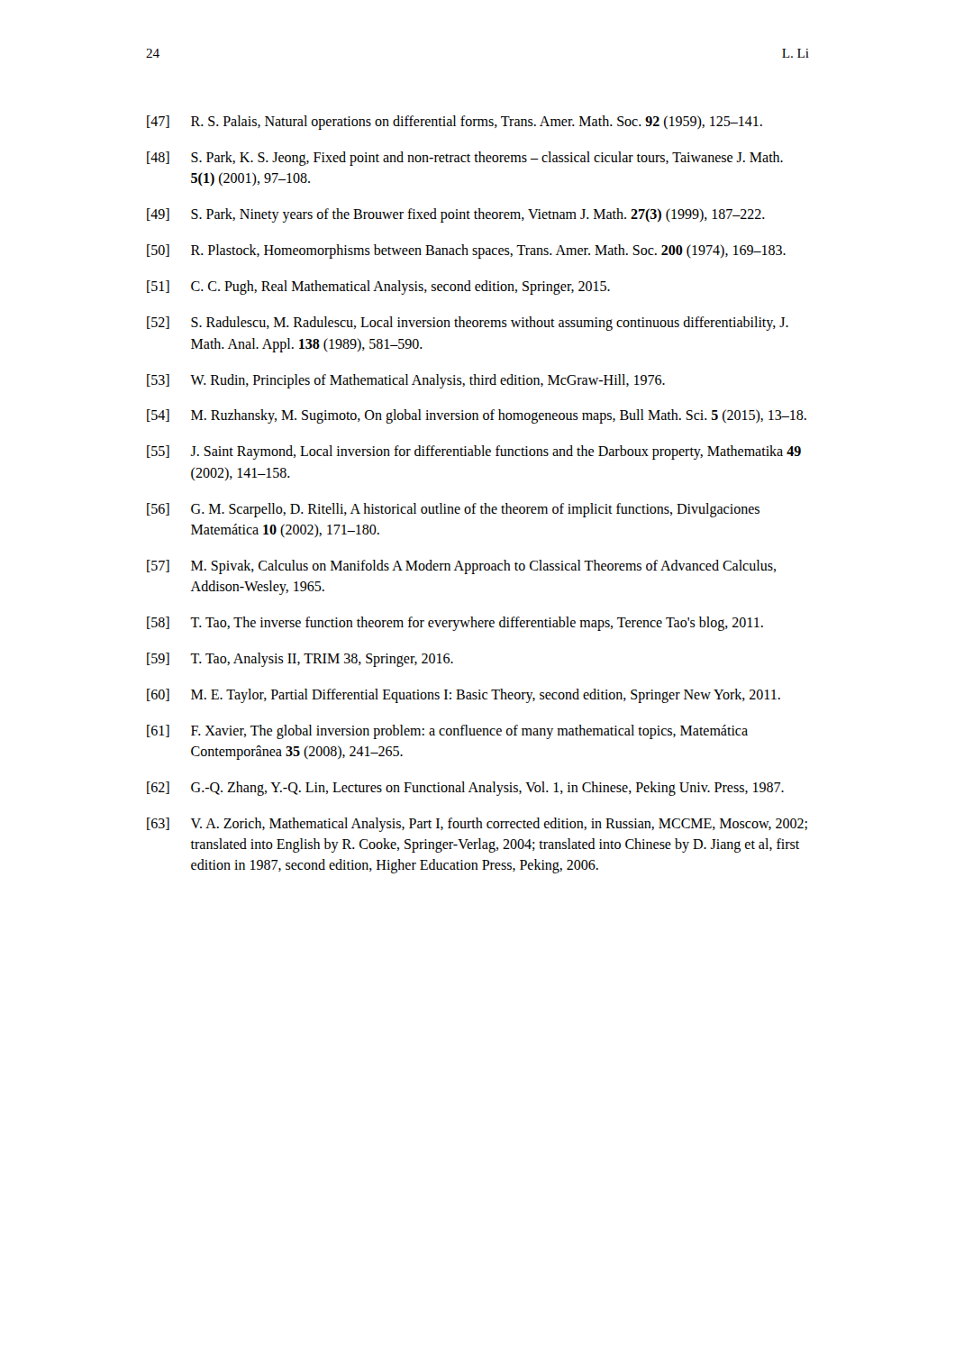24 L. Li
[47] R. S. Palais, Natural operations on differential forms, Trans. Amer. Math. Soc. 92 (1959), 125–141.
[48] S. Park, K. S. Jeong, Fixed point and non-retract theorems – classical cicular tours, Taiwanese J. Math. 5(1) (2001), 97–108.
[49] S. Park, Ninety years of the Brouwer fixed point theorem, Vietnam J. Math. 27(3) (1999), 187–222.
[50] R. Plastock, Homeomorphisms between Banach spaces, Trans. Amer. Math. Soc. 200 (1974), 169–183.
[51] C. C. Pugh, Real Mathematical Analysis, second edition, Springer, 2015.
[52] S. Radulescu, M. Radulescu, Local inversion theorems without assuming continuous differentiability, J. Math. Anal. Appl. 138 (1989), 581–590.
[53] W. Rudin, Principles of Mathematical Analysis, third edition, McGraw-Hill, 1976.
[54] M. Ruzhansky, M. Sugimoto, On global inversion of homogeneous maps, Bull Math. Sci. 5 (2015), 13–18.
[55] J. Saint Raymond, Local inversion for differentiable functions and the Darboux property, Mathematika 49 (2002), 141–158.
[56] G. M. Scarpello, D. Ritelli, A historical outline of the theorem of implicit functions, Divulgaciones Matemática 10 (2002), 171–180.
[57] M. Spivak, Calculus on Manifolds A Modern Approach to Classical Theorems of Advanced Calculus, Addison-Wesley, 1965.
[58] T. Tao, The inverse function theorem for everywhere differentiable maps, Terence Tao's blog, 2011.
[59] T. Tao, Analysis II, TRIM 38, Springer, 2016.
[60] M. E. Taylor, Partial Differential Equations I: Basic Theory, second edition, Springer New York, 2011.
[61] F. Xavier, The global inversion problem: a confluence of many mathematical topics, Matemática Contemporânea 35 (2008), 241–265.
[62] G.-Q. Zhang, Y.-Q. Lin, Lectures on Functional Analysis, Vol. 1, in Chinese, Peking Univ. Press, 1987.
[63] V. A. Zorich, Mathematical Analysis, Part I, fourth corrected edition, in Russian, MCCME, Moscow, 2002; translated into English by R. Cooke, Springer-Verlag, 2004; translated into Chinese by D. Jiang et al, first edition in 1987, second edition, Higher Education Press, Peking, 2006.